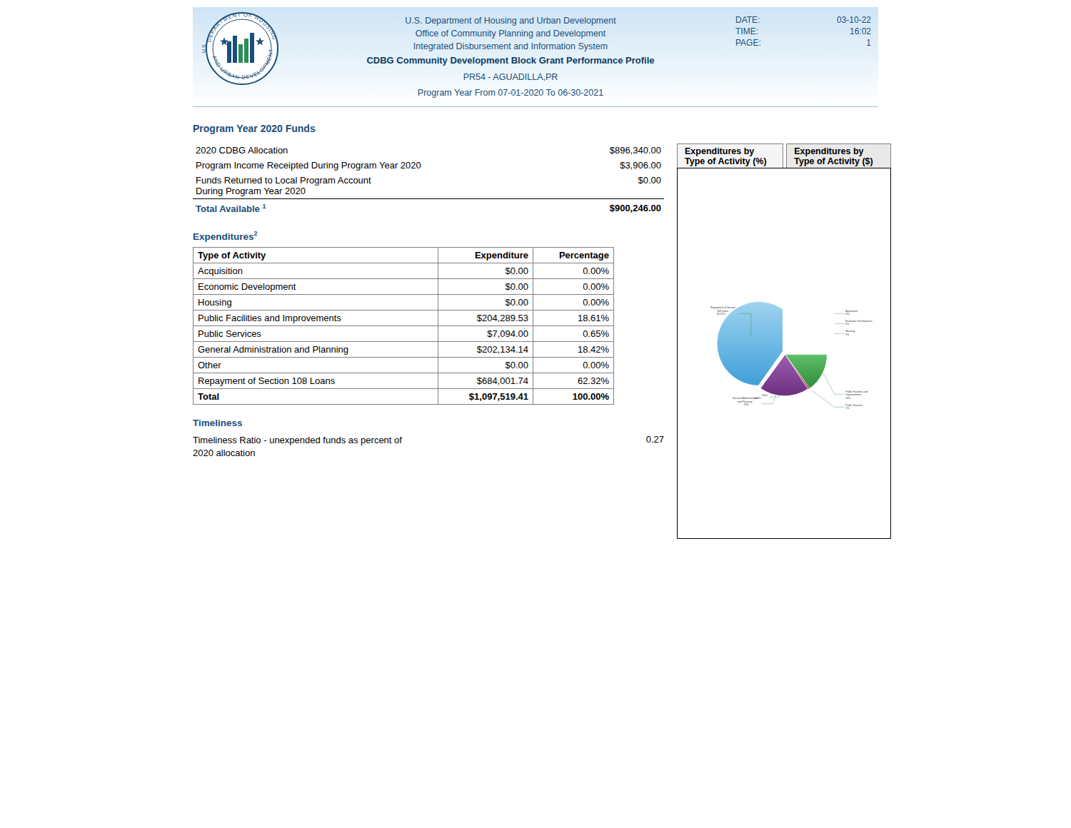DEPARTMENT OF HOUSING AND URBAN DEVELOPMENT U.S.
U.S. Department of Housing and Urban Development
Office of Community Planning and Development
Integrated Disbursement and Information System
CDBG Community Development Block Grant Performance Profile
PR54 - AGUADILLA,PR
Program Year From 07-01-2020 To 06-30-2021
| DATE: | 03-10-22 |
| TIME: | 16:02 |
| PAGE: | 1 |
Program Year 2020 Funds
| 2020 CDBG Allocation | $896,340.00 |
| Program Income Receipted During Program Year 2020 | $3,906.00 |
| Funds Returned to Local Program Account During Program Year 2020 | $0.00 |
| Total Available 1 | $900,246.00 |
Expenditures2
| Type of Activity | Expenditure | Percentage |
| --- | --- | --- |
| Acquisition | $0.00 | 0.00% |
| Economic Development | $0.00 | 0.00% |
| Housing | $0.00 | 0.00% |
| Public Facilities and Improvements | $204,289.53 | 18.61% |
| Public Services | $7,094.00 | 0.65% |
| General Administration and Planning | $202,134.14 | 18.42% |
| Other | $0.00 | 0.00% |
| Repayment of Section 108 Loans | $684,001.74 | 62.32% |
| Total | $1,097,519.41 | 100.00% |
Timeliness
Timeliness Ratio - unexpended funds as percent of
2020 allocation
0.27
Expenditures by Type of Activity (%)
Expenditures by Type of Activity ($)
Repayment of Section 108 Loans 62.32% Acquisition 0% Economic Development 0% Housing 0% Public Facilities and Improvements 19% Public Services 1% Other 0.00% General Administration and Planning 18%